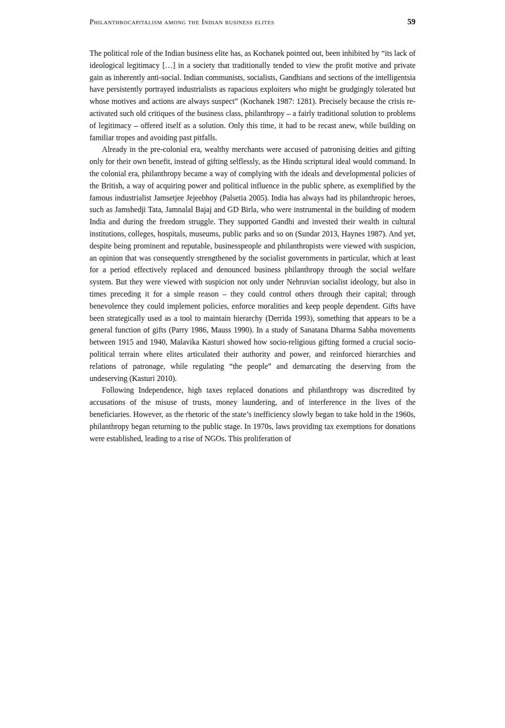Philanthrocapitalism among the Indian business elites 59
The political role of the Indian business elite has, as Kochanek pointed out, been inhibited by “its lack of ideological legitimacy […] in a society that traditionally tended to view the profit motive and private gain as inherently anti-social. Indian communists, socialists, Gandhians and sections of the intelligentsia have persistently portrayed industrialists as rapacious exploiters who might be grudgingly tolerated but whose motives and actions are always suspect” (Kochanek 1987: 1281). Precisely because the crisis re-activated such old critiques of the business class, philanthropy – a fairly traditional solution to problems of legitimacy – offered itself as a solution. Only this time, it had to be recast anew, while building on familiar tropes and avoiding past pitfalls.
Already in the pre-colonial era, wealthy merchants were accused of patronising deities and gifting only for their own benefit, instead of gifting selflessly, as the Hindu scriptural ideal would command. In the colonial era, philanthropy became a way of complying with the ideals and developmental policies of the British, a way of acquiring power and political influence in the public sphere, as exemplified by the famous industrialist Jamsetjee Jejeebhoy (Palsetia 2005). India has always had its philanthropic heroes, such as Jamshedji Tata, Jamnalal Bajaj and GD Birla, who were instrumental in the building of modern India and during the freedom struggle. They supported Gandhi and invested their wealth in cultural institutions, colleges, hospitals, museums, public parks and so on (Sundar 2013, Haynes 1987). And yet, despite being prominent and reputable, businesspeople and philanthropists were viewed with suspicion, an opinion that was consequently strengthened by the socialist governments in particular, which at least for a period effectively replaced and denounced business philanthropy through the social welfare system. But they were viewed with suspicion not only under Nehruvian socialist ideology, but also in times preceding it for a simple reason – they could control others through their capital; through benevolence they could implement policies, enforce moralities and keep people dependent. Gifts have been strategically used as a tool to maintain hierarchy (Derrida 1993), something that appears to be a general function of gifts (Parry 1986, Mauss 1990). In a study of Sanatana Dharma Sabha movements between 1915 and 1940, Malavika Kasturi showed how socio-religious gifting formed a crucial socio-political terrain where elites articulated their authority and power, and reinforced hierarchies and relations of patronage, while regulating “the people” and demarcating the deserving from the undeserving (Kasturi 2010).
Following Independence, high taxes replaced donations and philanthropy was discredited by accusations of the misuse of trusts, money laundering, and of interference in the lives of the beneficiaries. However, as the rhetoric of the state’s inefficiency slowly began to take hold in the 1960s, philanthropy began returning to the public stage. In 1970s, laws providing tax exemptions for donations were established, leading to a rise of NGOs. This proliferation of